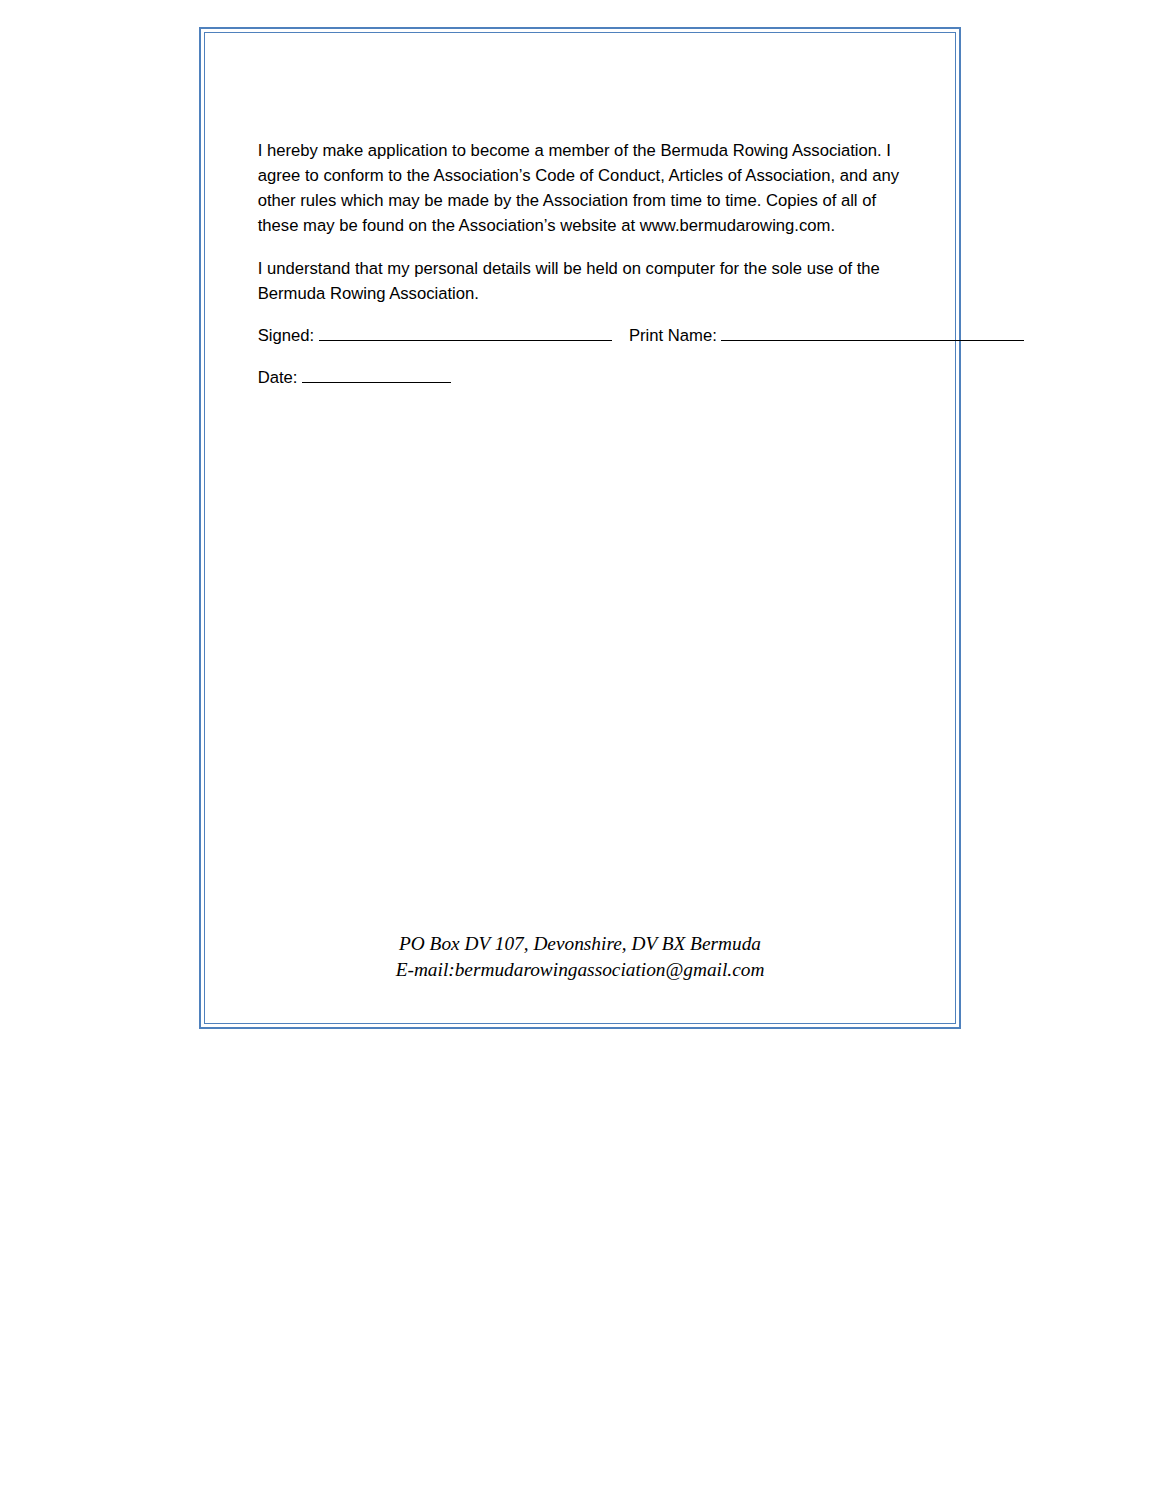I hereby make application to become a member of the Bermuda Rowing Association. I agree to conform to the Association’s Code of Conduct, Articles of Association, and any other rules which may be made by the Association from time to time. Copies of all of these may be found on the Association’s website at www.bermudarowing.com.
I understand that my personal details will be held on computer for the sole use of the Bermuda Rowing Association.
Signed: Print Name:
Date:
PO Box DV 107, Devonshire, DV BX Bermuda
E-mail:bermudarowingassociation@gmail.com